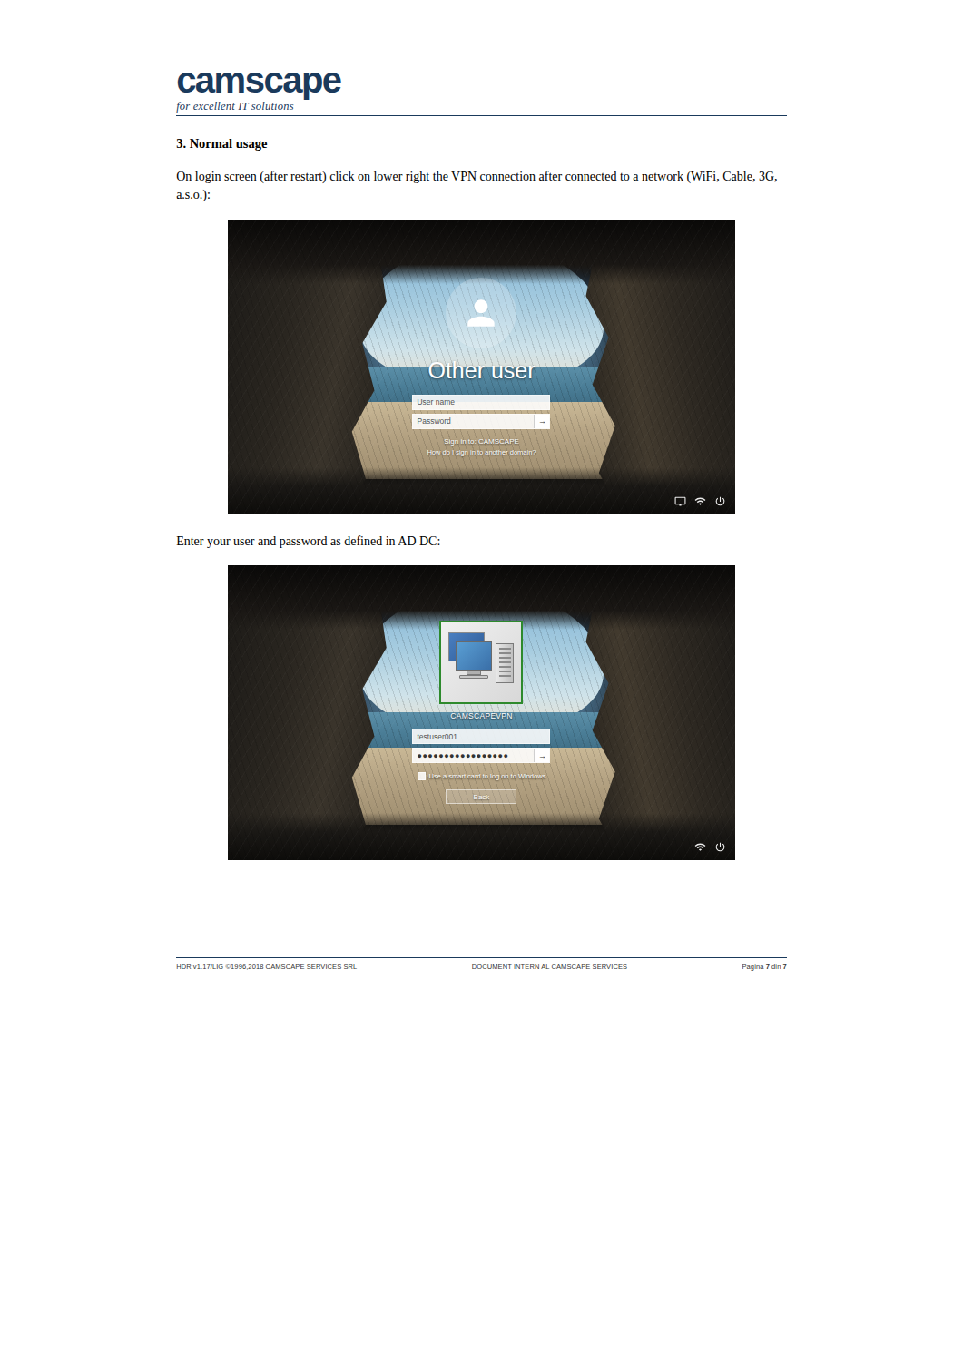camscape
for excellent IT solutions
3. Normal usage
On login screen (after restart) click on lower right the VPN connection after connected to a network (WiFi, Cable, 3G, a.s.o.):
Other user
User name
Password
→
Sign in to: CAMSCAPE
How do I sign in to another domain?
Enter your user and password as defined in AD DC:
CAMSCAPEVPN
testuser001
●●●●●●●●●●●●●●●●●
→
Use a smart card to log on to Windows
Back
HDR v1.17/LIG ©1996,2018 CAMSCAPE SERVICES SRL
DOCUMENT INTERN AL CAMSCAPE SERVICES
Pagina 7 din 7